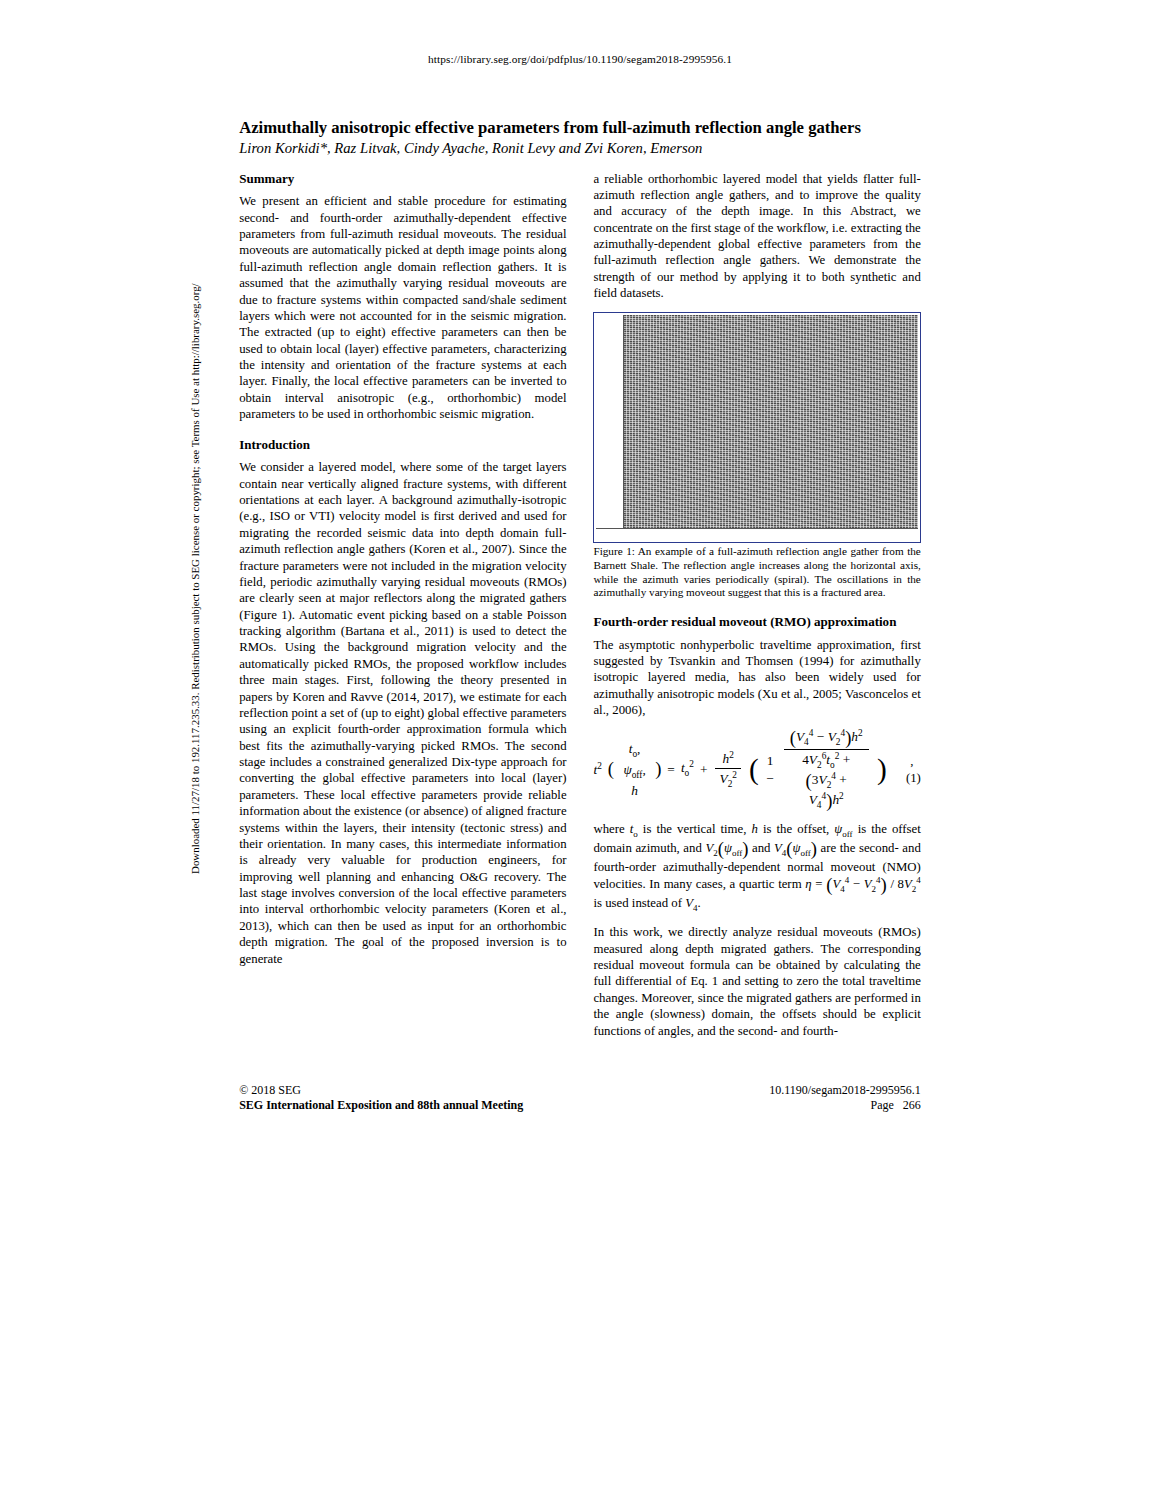https://library.seg.org/doi/pdfplus/10.1190/segam2018-2995956.1
Downloaded 11/27/18 to 192.117.235.33. Redistribution subject to SEG license or copyright; see Terms of Use at http://library.seg.org/
Azimuthally anisotropic effective parameters from full-azimuth reflection angle gathers
Liron Korkidi*, Raz Litvak, Cindy Ayache, Ronit Levy and Zvi Koren, Emerson
Summary
We present an efficient and stable procedure for estimating second- and fourth-order azimuthally-dependent effective parameters from full-azimuth residual moveouts. The residual moveouts are automatically picked at depth image points along full-azimuth reflection angle domain reflection gathers. It is assumed that the azimuthally varying residual moveouts are due to fracture systems within compacted sand/shale sediment layers which were not accounted for in the seismic migration. The extracted (up to eight) effective parameters can then be used to obtain local (layer) effective parameters, characterizing the intensity and orientation of the fracture systems at each layer. Finally, the local effective parameters can be inverted to obtain interval anisotropic (e.g., orthorhombic) model parameters to be used in orthorhombic seismic migration.
Introduction
We consider a layered model, where some of the target layers contain near vertically aligned fracture systems, with different orientations at each layer. A background azimuthally-isotropic (e.g., ISO or VTI) velocity model is first derived and used for migrating the recorded seismic data into depth domain full-azimuth reflection angle gathers (Koren et al., 2007). Since the fracture parameters were not included in the migration velocity field, periodic azimuthally varying residual moveouts (RMOs) are clearly seen at major reflectors along the migrated gathers (Figure 1). Automatic event picking based on a stable Poisson tracking algorithm (Bartana et al., 2011) is used to detect the RMOs. Using the background migration velocity and the automatically picked RMOs, the proposed workflow includes three main stages. First, following the theory presented in papers by Koren and Ravve (2014, 2017), we estimate for each reflection point a set of (up to eight) global effective parameters using an explicit fourth-order approximation formula which best fits the azimuthally-varying picked RMOs. The second stage includes a constrained generalized Dix-type approach for converting the global effective parameters into local (layer) parameters. These local effective parameters provide reliable information about the existence (or absence) of aligned fracture systems within the layers, their intensity (tectonic stress) and their orientation. In many cases, this intermediate information is already very valuable for production engineers, for improving well planning and enhancing O&G recovery. The last stage involves conversion of the local effective parameters into interval orthorhombic velocity parameters (Koren et al., 2013), which can then be used as input for an orthorhombic depth migration. The goal of the proposed inversion is to generate
a reliable orthorhombic layered model that yields flatter full-azimuth reflection angle gathers, and to improve the quality and accuracy of the depth image. In this Abstract, we concentrate on the first stage of the workflow, i.e. extracting the azimuthally-dependent global effective parameters from the full-azimuth reflection angle gathers. We demonstrate the strength of our method by applying it to both synthetic and field datasets.
Figure 1: An example of a full-azimuth reflection angle gather from the Barnett Shale. The reflection angle increases along the horizontal axis, while the azimuth varies periodically (spiral). The oscillations in the azimuthally varying moveout suggest that this is a fractured area.
Fourth-order residual moveout (RMO) approximation
The asymptotic nonhyperbolic traveltime approximation, first suggested by Tsvankin and Thomsen (1994) for azimuthally isotropic layered media, has also been widely used for azimuthally anisotropic models (Xu et al., 2005; Vasconcelos et al., 2006),
t2 ( to, ψoff, h ) = to2 + h2 V22 ( 1 − (V44 − V24) h2 4V26to2 + (3V24 + V44) h2 ) , (1)
where to is the vertical time, h is the offset, ψoff is the offset domain azimuth, and V2(ψoff) and V4(ψoff) are the second- and fourth-order azimuthally-dependent normal moveout (NMO) velocities. In many cases, a quartic term η = (V44 − V24) / 8V24 is used instead of V4.
In this work, we directly analyze residual moveouts (RMOs) measured along depth migrated gathers. The corresponding residual moveout formula can be obtained by calculating the full differential of Eq. 1 and setting to zero the total traveltime changes. Moreover, since the migrated gathers are performed in the angle (slowness) domain, the offsets should be explicit functions of angles, and the second- and fourth-
© 2018 SEG
SEG International Exposition and 88th annual Meeting
10.1190/segam2018-2995956.1
Page 266